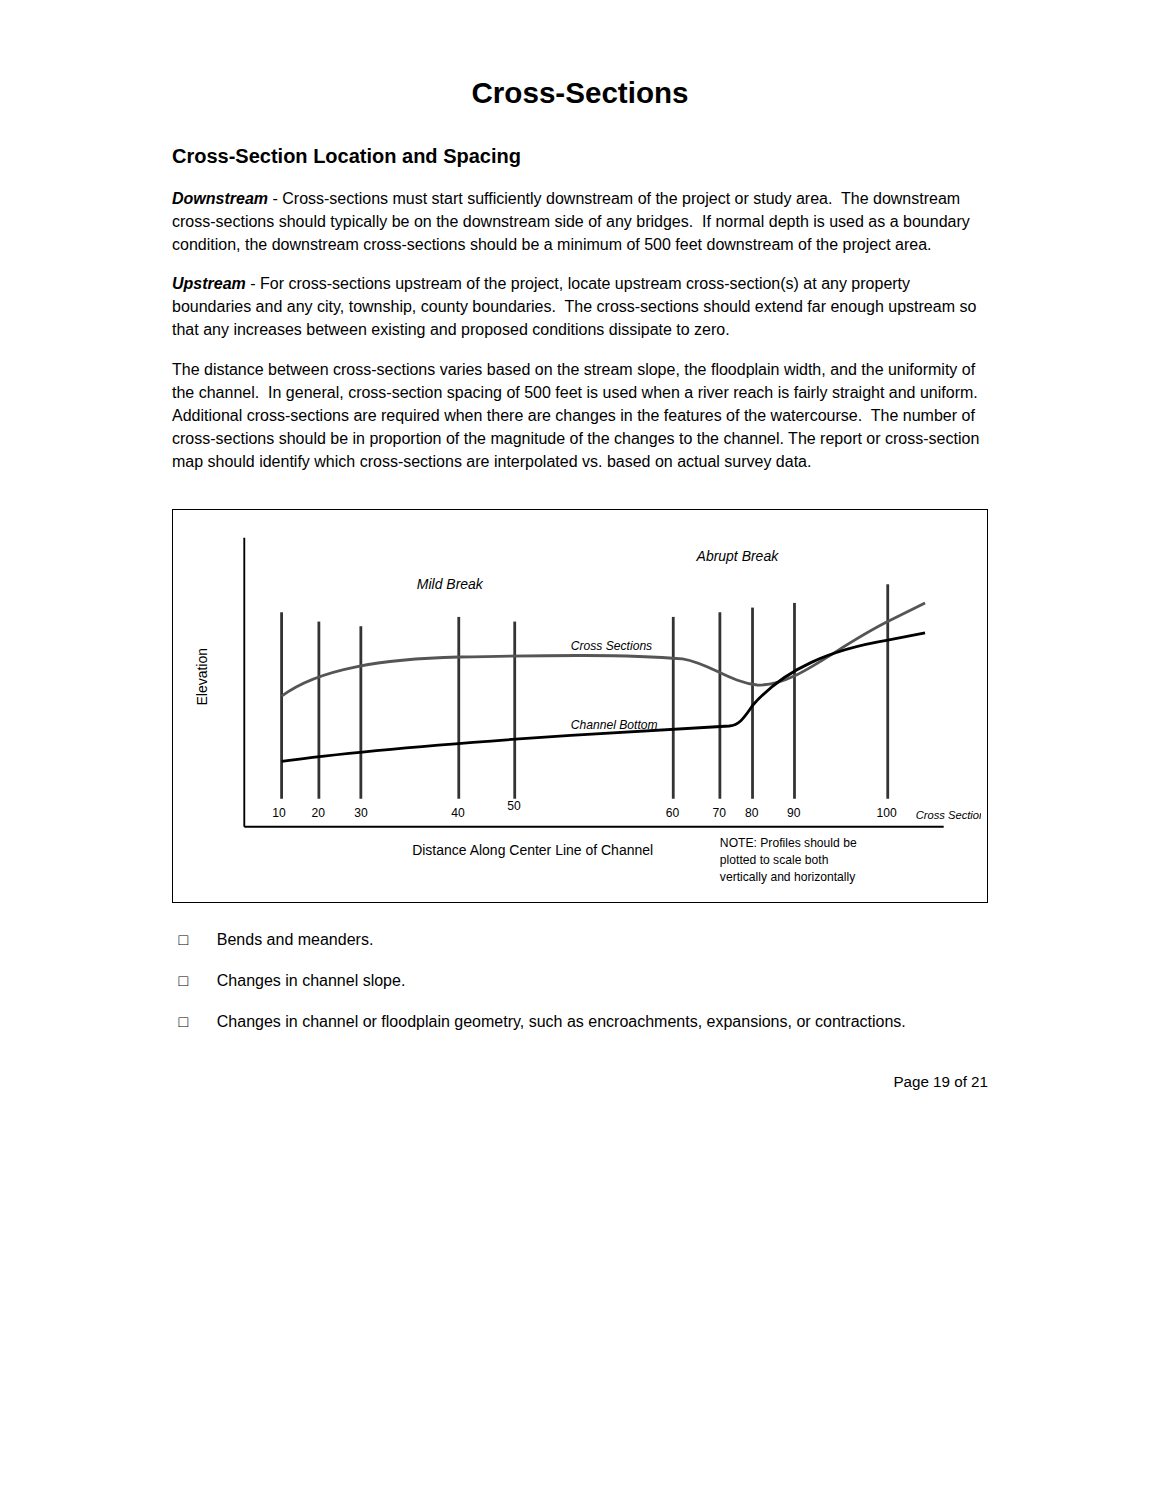Cross-Sections
Cross-Section Location and Spacing
Downstream - Cross-sections must start sufficiently downstream of the project or study area. The downstream cross-sections should typically be on the downstream side of any bridges. If normal depth is used as a boundary condition, the downstream cross-sections should be a minimum of 500 feet downstream of the project area.
Upstream - For cross-sections upstream of the project, locate upstream cross-section(s) at any property boundaries and any city, township, county boundaries. The cross-sections should extend far enough upstream so that any increases between existing and proposed conditions dissipate to zero.
The distance between cross-sections varies based on the stream slope, the floodplain width, and the uniformity of the channel. In general, cross-section spacing of 500 feet is used when a river reach is fairly straight and uniform. Additional cross-sections are required when there are changes in the features of the watercourse. The number of cross-sections should be in proportion of the magnitude of the changes to the channel. The report or cross-section map should identify which cross-sections are interpolated vs. based on actual survey data.
Bends and meanders.
Changes in channel slope.
Changes in channel or floodplain geometry, such as encroachments, expansions, or contractions.
Page 19 of 21